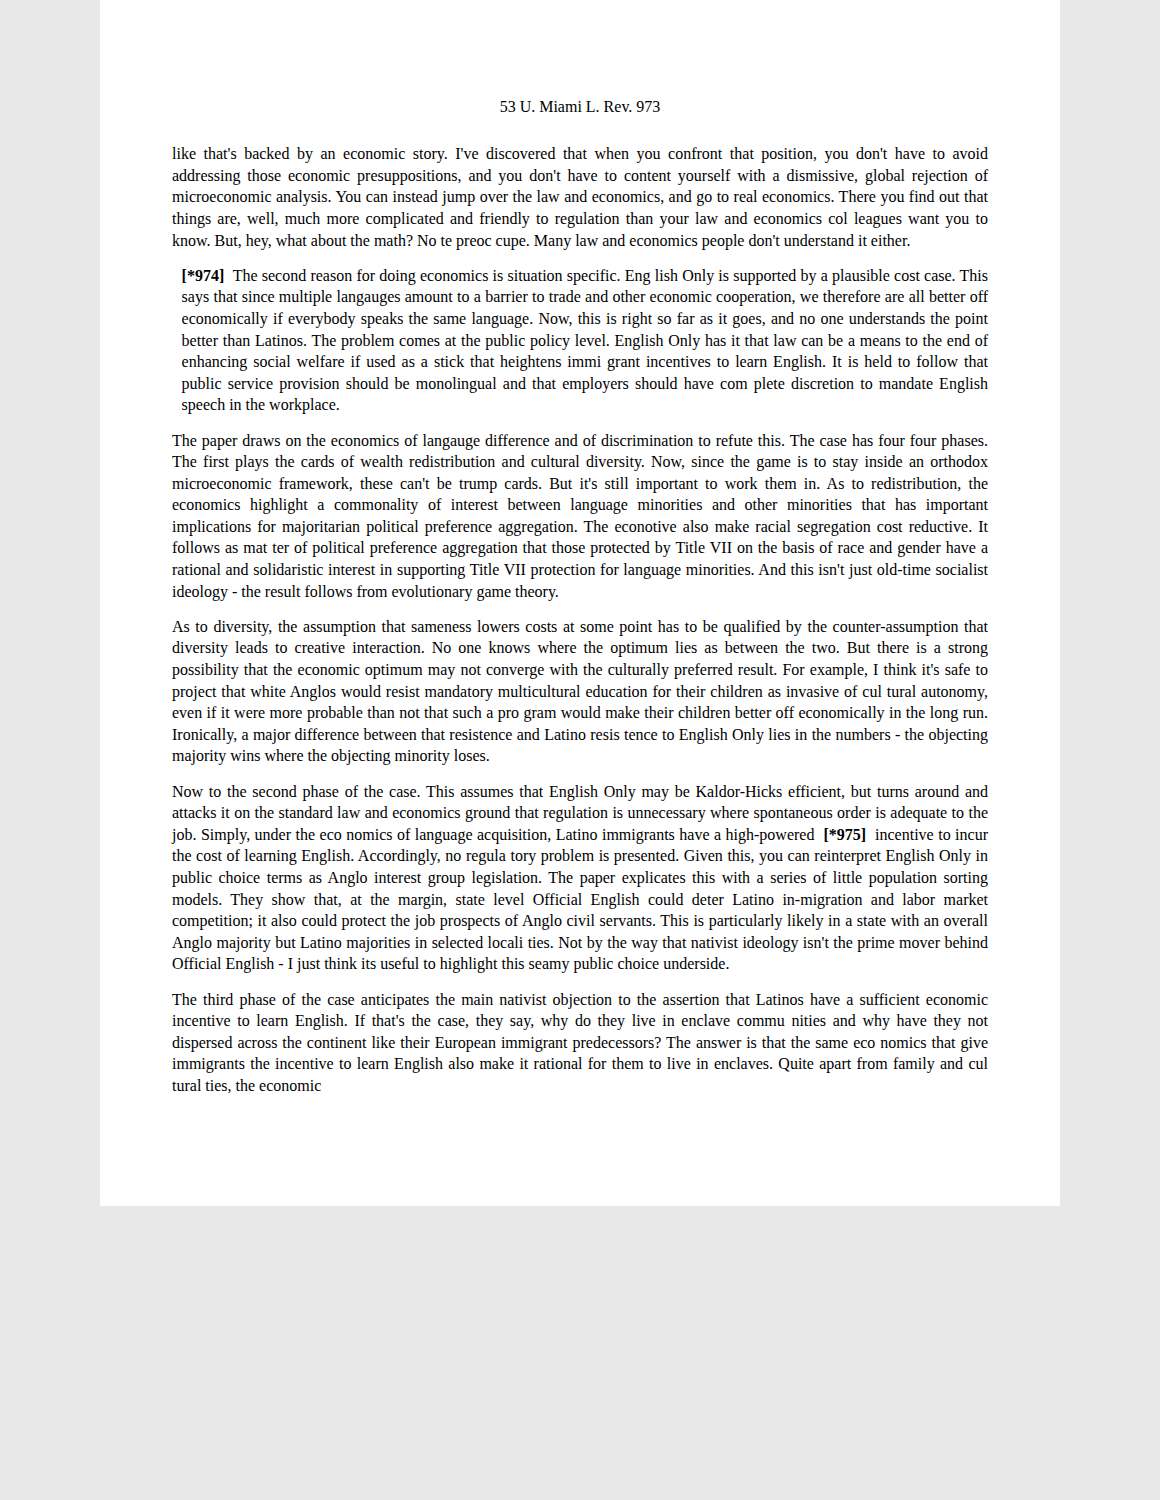53 U. Miami L. Rev. 973
like that's backed by an economic story. I've discovered that when you confront that position, you don't have to avoid addressing those economic presuppositions, and you don't have to content yourself with a dismissive, global rejection of microeconomic analysis. You can instead jump over the law and economics, and go to real economics. There you find out that things are, well, much more complicated and friendly to regulation than your law and economics col leagues want you to know. But, hey, what about the math? No te preoc cupe. Many law and economics people don't understand it either.
[*974] The second reason for doing economics is situation specific. Eng lish Only is supported by a plausible cost case. This says that since multiple langauges amount to a barrier to trade and other economic cooperation, we therefore are all better off economically if everybody speaks the same language. Now, this is right so far as it goes, and no one understands the point better than Latinos. The problem comes at the public policy level. English Only has it that law can be a means to the end of enhancing social welfare if used as a stick that heightens immi grant incentives to learn English. It is held to follow that public service provision should be monolingual and that employers should have com plete discretion to mandate English speech in the workplace.
The paper draws on the economics of langauge difference and of discrimination to refute this. The case has four four phases. The first plays the cards of wealth redistribution and cultural diversity. Now, since the game is to stay inside an orthodox microeconomic framework, these can't be trump cards. But it's still important to work them in. As to redistribution, the economics highlight a commonality of interest between language minorities and other minorities that has important implications for majoritarian political preference aggregation. The econotive also make racial segregation cost reductive. It follows as mat ter of political preference aggregation that those protected by Title VII on the basis of race and gender have a rational and solidaristic interest in supporting Title VII protection for language minorities. And this isn't just old-time socialist ideology - the result follows from evolutionary game theory.
As to diversity, the assumption that sameness lowers costs at some point has to be qualified by the counter-assumption that diversity leads to creative interaction. No one knows where the optimum lies as between the two. But there is a strong possibility that the economic optimum may not converge with the culturally preferred result. For example, I think it's safe to project that white Anglos would resist mandatory multicultural education for their children as invasive of cul tural autonomy, even if it were more probable than not that such a pro gram would make their children better off economically in the long run. Ironically, a major difference between that resistence and Latino resis tence to English Only lies in the numbers - the objecting majority wins where the objecting minority loses.
Now to the second phase of the case. This assumes that English Only may be Kaldor-Hicks efficient, but turns around and attacks it on the standard law and economics ground that regulation is unnecessary where spontaneous order is adequate to the job. Simply, under the eco nomics of language acquisition, Latino immigrants have a high-powered [*975] incentive to incur the cost of learning English. Accordingly, no regula tory problem is presented. Given this, you can reinterpret English Only in public choice terms as Anglo interest group legislation. The paper explicates this with a series of little population sorting models. They show that, at the margin, state level Official English could deter Latino in-migration and labor market competition; it also could protect the job prospects of Anglo civil servants. This is particularly likely in a state with an overall Anglo majority but Latino majorities in selected locali ties. Not by the way that nativist ideology isn't the prime mover behind Official English - I just think its useful to highlight this seamy public choice underside.
The third phase of the case anticipates the main nativist objection to the assertion that Latinos have a sufficient economic incentive to learn English. If that's the case, they say, why do they live in enclave commu nities and why have they not dispersed across the continent like their European immigrant predecessors? The answer is that the same eco nomics that give immigrants the incentive to learn English also make it rational for them to live in enclaves. Quite apart from family and cul tural ties, the economic